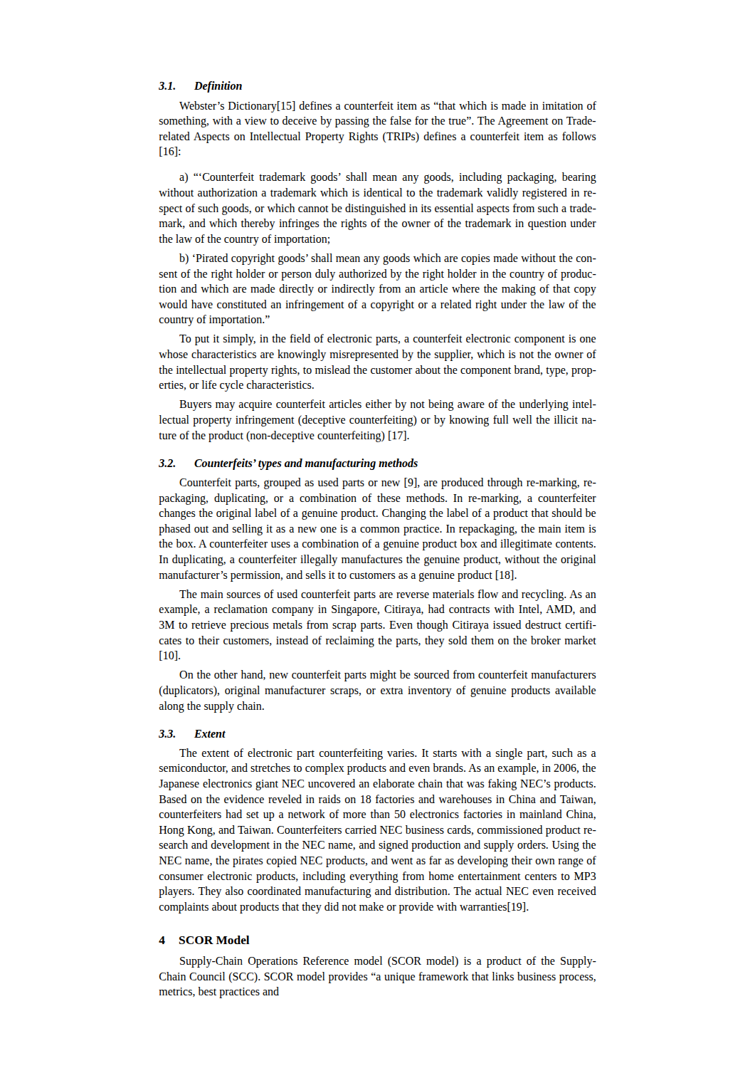3.1. Definition
Webster’s Dictionary[15] defines a counterfeit item as “that which is made in imitation of something, with a view to deceive by passing the false for the true”. The Agreement on Trade-related Aspects on Intellectual Property Rights (TRIPs) defines a counterfeit item as follows [16]:
a) “‘Counterfeit trademark goods’ shall mean any goods, including packaging, bearing without authorization a trademark which is identical to the trademark validly registered in respect of such goods, or which cannot be distinguished in its essential aspects from such a trademark, and which thereby infringes the rights of the owner of the trademark in question under the law of the country of importation;
b) ‘Pirated copyright goods’ shall mean any goods which are copies made without the consent of the right holder or person duly authorized by the right holder in the country of production and which are made directly or indirectly from an article where the making of that copy would have constituted an infringement of a copyright or a related right under the law of the country of importation.”
To put it simply, in the field of electronic parts, a counterfeit electronic component is one whose characteristics are knowingly misrepresented by the supplier, which is not the owner of the intellectual property rights, to mislead the customer about the component brand, type, properties, or life cycle characteristics.
Buyers may acquire counterfeit articles either by not being aware of the underlying intellectual property infringement (deceptive counterfeiting) or by knowing full well the illicit nature of the product (non-deceptive counterfeiting) [17].
3.2. Counterfeits’ types and manufacturing methods
Counterfeit parts, grouped as used parts or new [9], are produced through re-marking, re-packaging, duplicating, or a combination of these methods. In re-marking, a counterfeiter changes the original label of a genuine product. Changing the label of a product that should be phased out and selling it as a new one is a common practice. In repackaging, the main item is the box. A counterfeiter uses a combination of a genuine product box and illegitimate contents. In duplicating, a counterfeiter illegally manufactures the genuine product, without the original manufacturer’s permission, and sells it to customers as a genuine product [18].
The main sources of used counterfeit parts are reverse materials flow and recycling. As an example, a reclamation company in Singapore, Citiraya, had contracts with Intel, AMD, and 3M to retrieve precious metals from scrap parts. Even though Citiraya issued destruct certificates to their customers, instead of reclaiming the parts, they sold them on the broker market [10].
On the other hand, new counterfeit parts might be sourced from counterfeit manufacturers (duplicators), original manufacturer scraps, or extra inventory of genuine products available along the supply chain.
3.3. Extent
The extent of electronic part counterfeiting varies. It starts with a single part, such as a semiconductor, and stretches to complex products and even brands. As an example, in 2006, the Japanese electronics giant NEC uncovered an elaborate chain that was faking NEC’s products. Based on the evidence reveled in raids on 18 factories and warehouses in China and Taiwan, counterfeiters had set up a network of more than 50 electronics factories in mainland China, Hong Kong, and Taiwan. Counterfeiters carried NEC business cards, commissioned product research and development in the NEC name, and signed production and supply orders. Using the NEC name, the pirates copied NEC products, and went as far as developing their own range of consumer electronic products, including everything from home entertainment centers to MP3 players. They also coordinated manufacturing and distribution. The actual NEC even received complaints about products that they did not make or provide with warranties[19].
4 SCOR Model
Supply-Chain Operations Reference model (SCOR model) is a product of the Supply-Chain Council (SCC). SCOR model provides “a unique framework that links business process, metrics, best practices and